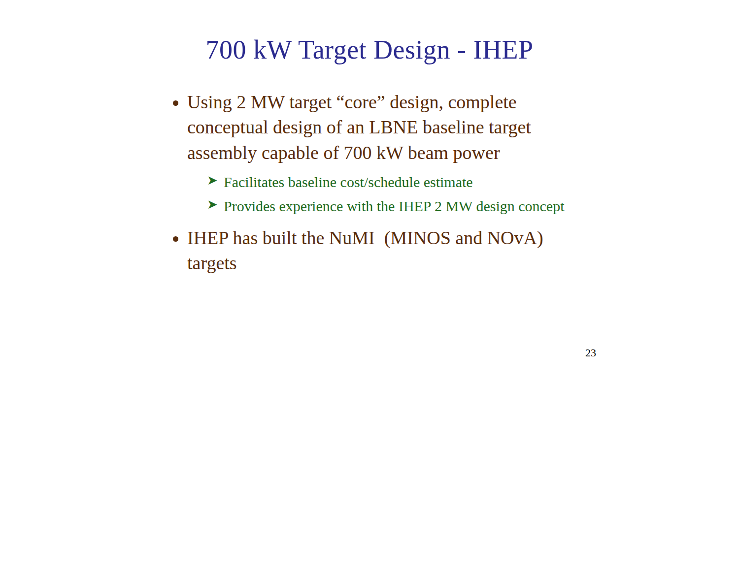700 kW Target Design - IHEP
Using 2 MW target “core” design, complete conceptual design of an LBNE baseline target assembly capable of 700 kW beam power
Facilitates baseline cost/schedule estimate
Provides experience with the IHEP 2 MW design concept
IHEP has built the NuMI (MINOS and NOvA) targets
23